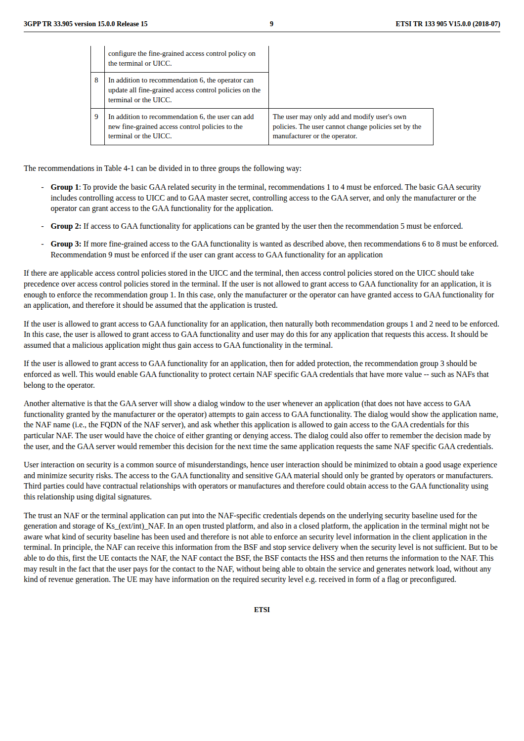3GPP TR 33.905 version 15.0.0 Release 15
9
ETSI TR 133 905 V15.0.0 (2018-07)
| | configure the fine-grained access control policy on the terminal or UICC. | |
| 8 | In addition to recommendation 6, the operator can update all fine-grained access control policies on the terminal or the UICC. | |
| 9 | In addition to recommendation 6, the user can add new fine-grained access control policies to the terminal or the UICC. | The user may only add and modify user's own policies. The user cannot change policies set by the manufacturer or the operator. |
The recommendations in Table 4-1 can be divided in to three groups the following way:
Group 1: To provide the basic GAA related security in the terminal, recommendations 1 to 4 must be enforced. The basic GAA security includes controlling access to UICC and to GAA master secret, controlling access to the GAA server, and only the manufacturer or the operator can grant access to the GAA functionality for the application.
Group 2: If access to GAA functionality for applications can be granted by the user then the recommendation 5 must be enforced.
Group 3: If more fine-grained access to the GAA functionality is wanted as described above, then recommendations 6 to 8 must be enforced. Recommendation 9 must be enforced if the user can grant access to GAA functionality for an application
If there are applicable access control policies stored in the UICC and the terminal, then access control policies stored on the UICC should take precedence over access control policies stored in the terminal. If the user is not allowed to grant access to GAA functionality for an application, it is enough to enforce the recommendation group 1. In this case, only the manufacturer or the operator can have granted access to GAA functionality for an application, and therefore it should be assumed that the application is trusted.
If the user is allowed to grant access to GAA functionality for an application, then naturally both recommendation groups 1 and 2 need to be enforced. In this case, the user is allowed to grant access to GAA functionality and user may do this for any application that requests this access. It should be assumed that a malicious application might thus gain access to GAA functionality in the terminal.
If the user is allowed to grant access to GAA functionality for an application, then for added protection, the recommendation group 3 should be enforced as well. This would enable GAA functionality to protect certain NAF specific GAA credentials that have more value -- such as NAFs that belong to the operator.
Another alternative is that the GAA server will show a dialog window to the user whenever an application (that does not have access to GAA functionality granted by the manufacturer or the operator) attempts to gain access to GAA functionality. The dialog would show the application name, the NAF name (i.e., the FQDN of the NAF server), and ask whether this application is allowed to gain access to the GAA credentials for this particular NAF. The user would have the choice of either granting or denying access. The dialog could also offer to remember the decision made by the user, and the GAA server would remember this decision for the next time the same application requests the same NAF specific GAA credentials.
User interaction on security is a common source of misunderstandings, hence user interaction should be minimized to obtain a good usage experience and minimize security risks. The access to the GAA functionality and sensitive GAA material should only be granted by operators or manufacturers. Third parties could have contractual relationships with operators or manufactures and therefore could obtain access to the GAA functionality using this relationship using digital signatures.
The trust an NAF or the terminal application can put into the NAF-specific credentials depends on the underlying security baseline used for the generation and storage of Ks_(ext/int)_NAF. In an open trusted platform, and also in a closed platform, the application in the terminal might not be aware what kind of security baseline has been used and therefore is not able to enforce an security level information in the client application in the terminal. In principle, the NAF can receive this information from the BSF and stop service delivery when the security level is not sufficient. But to be able to do this, first the UE contacts the NAF, the NAF contact the BSF, the BSF contacts the HSS and then returns the information to the NAF. This may result in the fact that the user pays for the contact to the NAF, without being able to obtain the service and generates network load, without any kind of revenue generation. The UE may have information on the required security level e.g. received in form of a flag or preconfigured.
ETSI